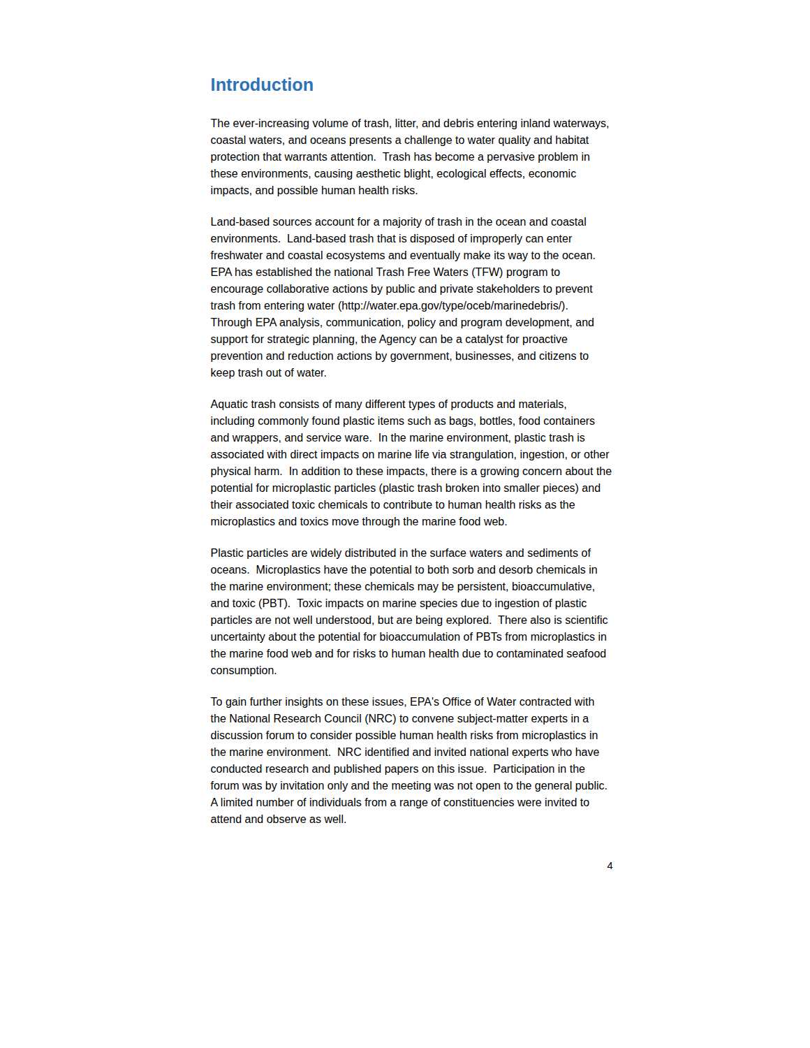Introduction
The ever-increasing volume of trash, litter, and debris entering inland waterways, coastal waters, and oceans presents a challenge to water quality and habitat protection that warrants attention. Trash has become a pervasive problem in these environments, causing aesthetic blight, ecological effects, economic impacts, and possible human health risks.
Land-based sources account for a majority of trash in the ocean and coastal environments. Land-based trash that is disposed of improperly can enter freshwater and coastal ecosystems and eventually make its way to the ocean. EPA has established the national Trash Free Waters (TFW) program to encourage collaborative actions by public and private stakeholders to prevent trash from entering water (http://water.epa.gov/type/oceb/marinedebris/). Through EPA analysis, communication, policy and program development, and support for strategic planning, the Agency can be a catalyst for proactive prevention and reduction actions by government, businesses, and citizens to keep trash out of water.
Aquatic trash consists of many different types of products and materials, including commonly found plastic items such as bags, bottles, food containers and wrappers, and service ware. In the marine environment, plastic trash is associated with direct impacts on marine life via strangulation, ingestion, or other physical harm. In addition to these impacts, there is a growing concern about the potential for microplastic particles (plastic trash broken into smaller pieces) and their associated toxic chemicals to contribute to human health risks as the microplastics and toxics move through the marine food web.
Plastic particles are widely distributed in the surface waters and sediments of oceans. Microplastics have the potential to both sorb and desorb chemicals in the marine environment; these chemicals may be persistent, bioaccumulative, and toxic (PBT). Toxic impacts on marine species due to ingestion of plastic particles are not well understood, but are being explored. There also is scientific uncertainty about the potential for bioaccumulation of PBTs from microplastics in the marine food web and for risks to human health due to contaminated seafood consumption.
To gain further insights on these issues, EPA's Office of Water contracted with the National Research Council (NRC) to convene subject-matter experts in a discussion forum to consider possible human health risks from microplastics in the marine environment. NRC identified and invited national experts who have conducted research and published papers on this issue. Participation in the forum was by invitation only and the meeting was not open to the general public. A limited number of individuals from a range of constituencies were invited to attend and observe as well.
4